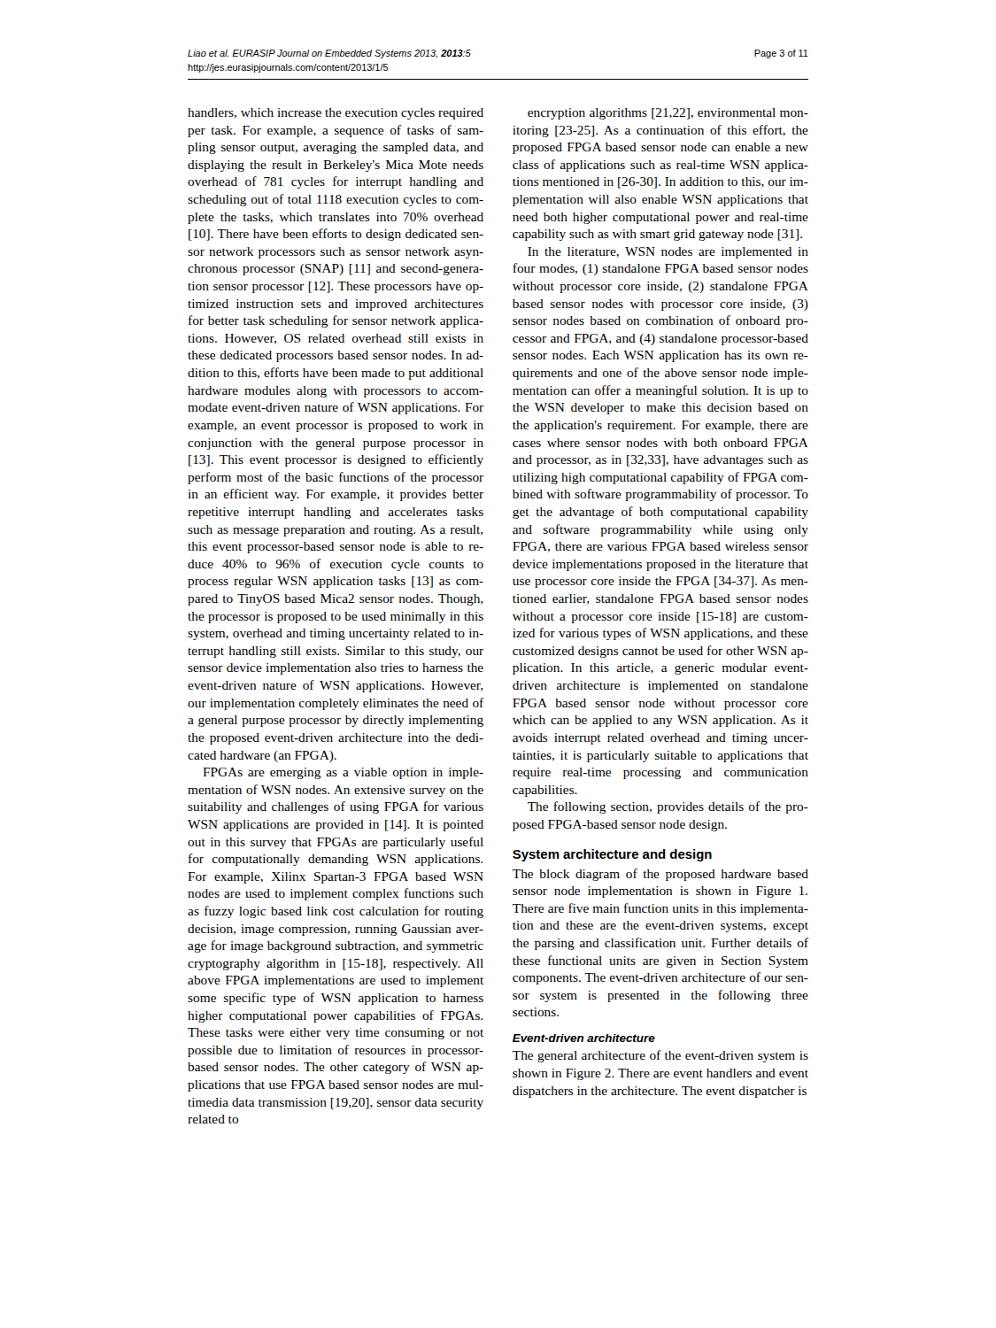Liao et al. EURASIP Journal on Embedded Systems 2013, 2013:5
http://jes.eurasipjournals.com/content/2013/1/5
Page 3 of 11
handlers, which increase the execution cycles required per task. For example, a sequence of tasks of sampling sensor output, averaging the sampled data, and displaying the result in Berkeley's Mica Mote needs overhead of 781 cycles for interrupt handling and scheduling out of total 1118 execution cycles to complete the tasks, which translates into 70% overhead [10]. There have been efforts to design dedicated sensor network processors such as sensor network asynchronous processor (SNAP) [11] and second-generation sensor processor [12]. These processors have optimized instruction sets and improved architectures for better task scheduling for sensor network applications. However, OS related overhead still exists in these dedicated processors based sensor nodes. In addition to this, efforts have been made to put additional hardware modules along with processors to accommodate event-driven nature of WSN applications. For example, an event processor is proposed to work in conjunction with the general purpose processor in [13]. This event processor is designed to efficiently perform most of the basic functions of the processor in an efficient way. For example, it provides better repetitive interrupt handling and accelerates tasks such as message preparation and routing. As a result, this event processor-based sensor node is able to reduce 40% to 96% of execution cycle counts to process regular WSN application tasks [13] as compared to TinyOS based Mica2 sensor nodes. Though, the processor is proposed to be used minimally in this system, overhead and timing uncertainty related to interrupt handling still exists. Similar to this study, our sensor device implementation also tries to harness the event-driven nature of WSN applications. However, our implementation completely eliminates the need of a general purpose processor by directly implementing the proposed event-driven architecture into the dedicated hardware (an FPGA).
FPGAs are emerging as a viable option in implementation of WSN nodes. An extensive survey on the suitability and challenges of using FPGA for various WSN applications are provided in [14]. It is pointed out in this survey that FPGAs are particularly useful for computationally demanding WSN applications. For example, Xilinx Spartan-3 FPGA based WSN nodes are used to implement complex functions such as fuzzy logic based link cost calculation for routing decision, image compression, running Gaussian average for image background subtraction, and symmetric cryptography algorithm in [15-18], respectively. All above FPGA implementations are used to implement some specific type of WSN application to harness higher computational power capabilities of FPGAs. These tasks were either very time consuming or not possible due to limitation of resources in processor-based sensor nodes. The other category of WSN applications that use FPGA based sensor nodes are multimedia data transmission [19,20], sensor data security related to
encryption algorithms [21,22], environmental monitoring [23-25]. As a continuation of this effort, the proposed FPGA based sensor node can enable a new class of applications such as real-time WSN applications mentioned in [26-30]. In addition to this, our implementation will also enable WSN applications that need both higher computational power and real-time capability such as with smart grid gateway node [31].
In the literature, WSN nodes are implemented in four modes, (1) standalone FPGA based sensor nodes without processor core inside, (2) standalone FPGA based sensor nodes with processor core inside, (3) sensor nodes based on combination of onboard processor and FPGA, and (4) standalone processor-based sensor nodes. Each WSN application has its own requirements and one of the above sensor node implementation can offer a meaningful solution. It is up to the WSN developer to make this decision based on the application's requirement. For example, there are cases where sensor nodes with both onboard FPGA and processor, as in [32,33], have advantages such as utilizing high computational capability of FPGA combined with software programmability of processor. To get the advantage of both computational capability and software programmability while using only FPGA, there are various FPGA based wireless sensor device implementations proposed in the literature that use processor core inside the FPGA [34-37]. As mentioned earlier, standalone FPGA based sensor nodes without a processor core inside [15-18] are customized for various types of WSN applications, and these customized designs cannot be used for other WSN application. In this article, a generic modular event-driven architecture is implemented on standalone FPGA based sensor node without processor core which can be applied to any WSN application. As it avoids interrupt related overhead and timing uncertainties, it is particularly suitable to applications that require real-time processing and communication capabilities.
The following section, provides details of the proposed FPGA-based sensor node design.
System architecture and design
The block diagram of the proposed hardware based sensor node implementation is shown in Figure 1. There are five main function units in this implementation and these are the event-driven systems, except the parsing and classification unit. Further details of these functional units are given in Section System components. The event-driven architecture of our sensor system is presented in the following three sections.
Event-driven architecture
The general architecture of the event-driven system is shown in Figure 2. There are event handlers and event dispatchers in the architecture. The event dispatcher is